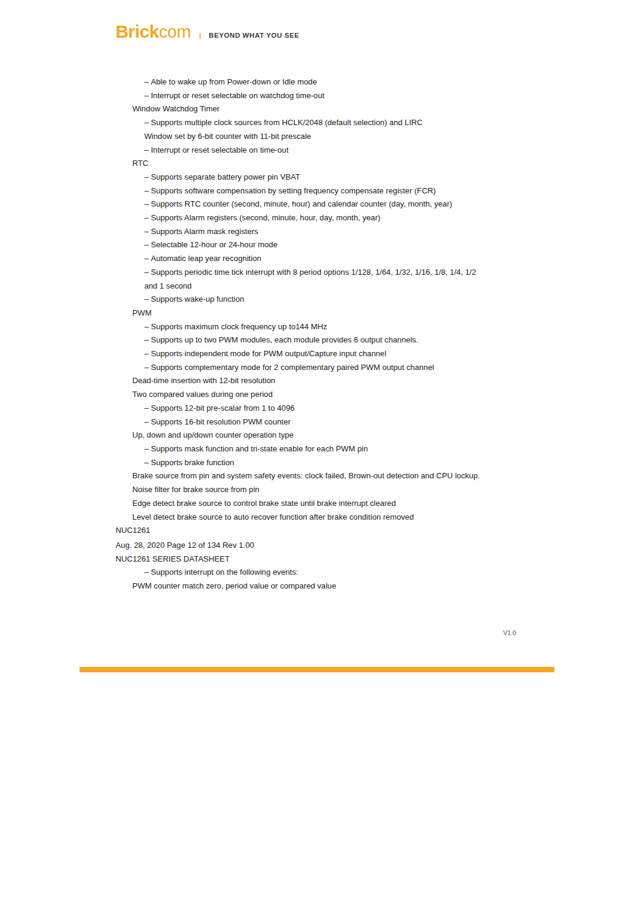Brick com
BEYOND WHAT YOU SEE
Able to wake up from Power-down or Idle mode
Interrupt or reset selectable on watchdog time-out
Window Watchdog Timer
Supports multiple clock sources from HCLK/2048 (default selection) and LIRC
Window set by 6-bit counter with 11-bit prescale
Interrupt or reset selectable on time-out
RTC
Supports separate battery power pin VBAT
Supports software compensation by setting frequency compensate register (FCR)
Supports RTC counter (second, minute, hour) and calendar counter (day, month, year)
Supports Alarm registers (second, minute, hour, day, month, year)
Supports Alarm mask registers
Selectable 12-hour or 24-hour mode
Automatic leap year recognition
Supports periodic time tick interrupt with 8 period options 1/128, 1/64, 1/32, 1/16, 1/8, 1/4, 1/2
and 1 second
Supports wake-up function
PWM
Supports maximum clock frequency up to144 MHz
Supports up to two PWM modules, each module provides 6 output channels.
Supports independent mode for PWM output/Capture input channel
Supports complementary mode for 2 complementary paired PWM output channel
Dead-time insertion with 12-bit resolution
Two compared values during one period
Supports 12-bit pre-scalar from 1 to 4096
Supports 16-bit resolution PWM counter
Up, down and up/down counter operation type
Supports mask function and tri-state enable for each PWM pin
Supports brake function
Brake source from pin and system safety events: clock failed, Brown-out detection and CPU lockup.
Noise filter for brake source from pin
Edge detect brake source to control brake state until brake interrupt cleared
Level detect brake source to auto recover function after brake condition removed
NUC1261
Aug. 28, 2020 Page 12 of 134 Rev 1.00
NUC1261 SERIES DATASHEET
Supports interrupt on the following events:
PWM counter match zero, period value or compared value
V1.0